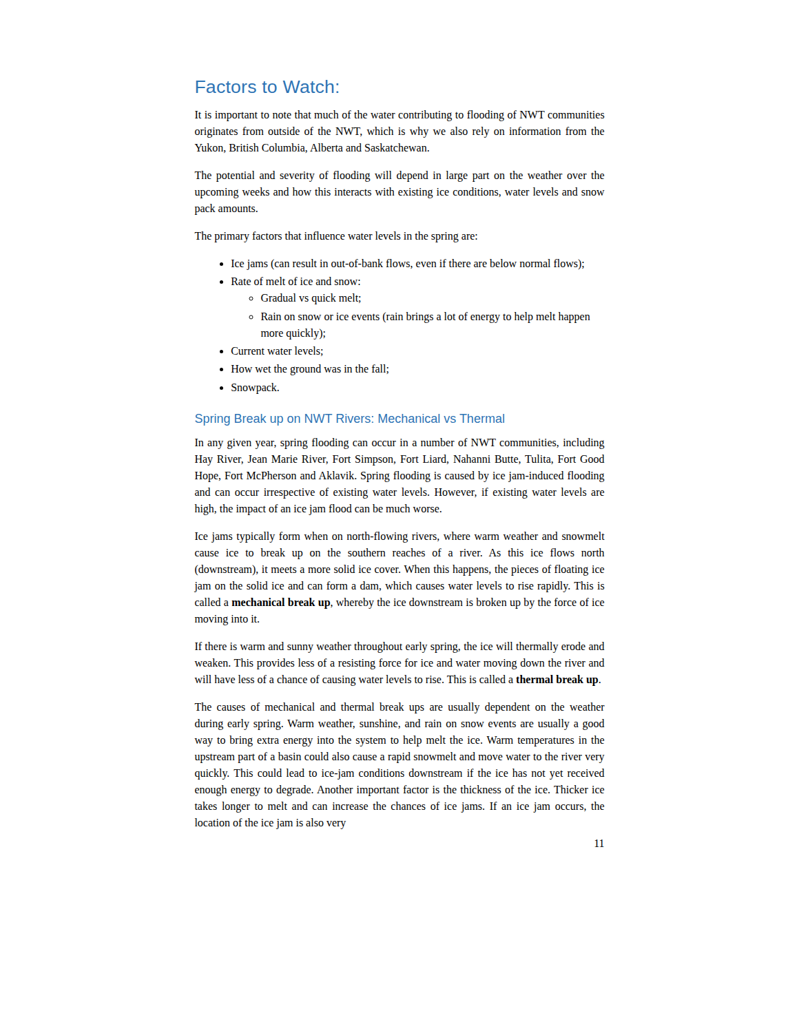Factors to Watch:
It is important to note that much of the water contributing to flooding of NWT communities originates from outside of the NWT, which is why we also rely on information from the Yukon, British Columbia, Alberta and Saskatchewan.
The potential and severity of flooding will depend in large part on the weather over the upcoming weeks and how this interacts with existing ice conditions, water levels and snow pack amounts.
The primary factors that influence water levels in the spring are:
Ice jams (can result in out-of-bank flows, even if there are below normal flows);
Rate of melt of ice and snow:
Gradual vs quick melt;
Rain on snow or ice events (rain brings a lot of energy to help melt happen more quickly);
Current water levels;
How wet the ground was in the fall;
Snowpack.
Spring Break up on NWT Rivers: Mechanical vs Thermal
In any given year, spring flooding can occur in a number of NWT communities, including Hay River, Jean Marie River, Fort Simpson, Fort Liard, Nahanni Butte, Tulita, Fort Good Hope, Fort McPherson and Aklavik. Spring flooding is caused by ice jam-induced flooding and can occur irrespective of existing water levels. However, if existing water levels are high, the impact of an ice jam flood can be much worse.
Ice jams typically form when on north-flowing rivers, where warm weather and snowmelt cause ice to break up on the southern reaches of a river. As this ice flows north (downstream), it meets a more solid ice cover. When this happens, the pieces of floating ice jam on the solid ice and can form a dam, which causes water levels to rise rapidly. This is called a mechanical break up, whereby the ice downstream is broken up by the force of ice moving into it.
If there is warm and sunny weather throughout early spring, the ice will thermally erode and weaken. This provides less of a resisting force for ice and water moving down the river and will have less of a chance of causing water levels to rise. This is called a thermal break up.
The causes of mechanical and thermal break ups are usually dependent on the weather during early spring. Warm weather, sunshine, and rain on snow events are usually a good way to bring extra energy into the system to help melt the ice. Warm temperatures in the upstream part of a basin could also cause a rapid snowmelt and move water to the river very quickly. This could lead to ice-jam conditions downstream if the ice has not yet received enough energy to degrade. Another important factor is the thickness of the ice. Thicker ice takes longer to melt and can increase the chances of ice jams. If an ice jam occurs, the location of the ice jam is also very
11